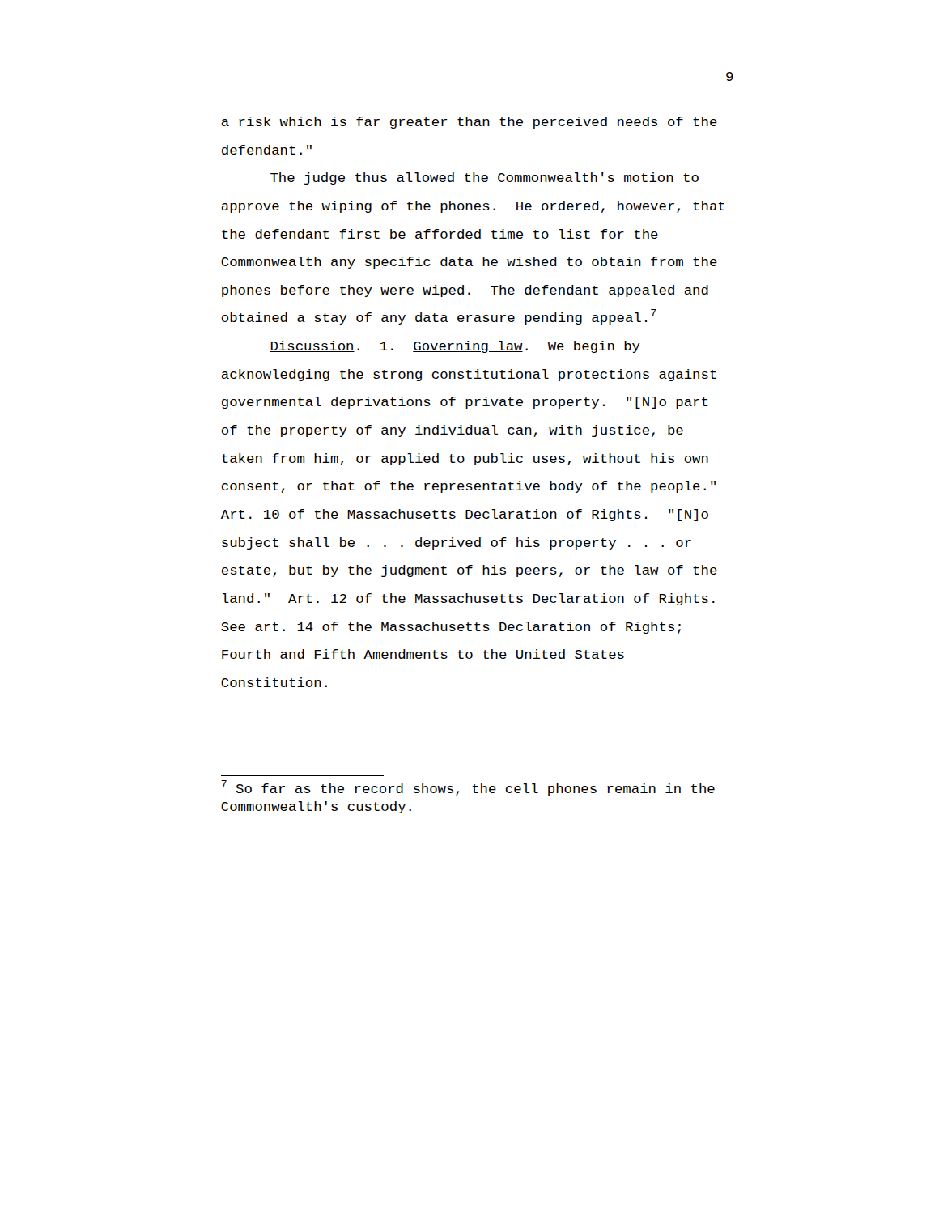9
a risk which is far greater than the perceived needs of the defendant."
The judge thus allowed the Commonwealth's motion to approve the wiping of the phones. He ordered, however, that the defendant first be afforded time to list for the Commonwealth any specific data he wished to obtain from the phones before they were wiped. The defendant appealed and obtained a stay of any data erasure pending appeal.7
Discussion. 1. Governing law. We begin by acknowledging the strong constitutional protections against governmental deprivations of private property. "[N]o part of the property of any individual can, with justice, be taken from him, or applied to public uses, without his own consent, or that of the representative body of the people." Art. 10 of the Massachusetts Declaration of Rights. "[N]o subject shall be . . . deprived of his property . . . or estate, but by the judgment of his peers, or the law of the land." Art. 12 of the Massachusetts Declaration of Rights. See art. 14 of the Massachusetts Declaration of Rights; Fourth and Fifth Amendments to the United States Constitution.
7 So far as the record shows, the cell phones remain in the Commonwealth's custody.